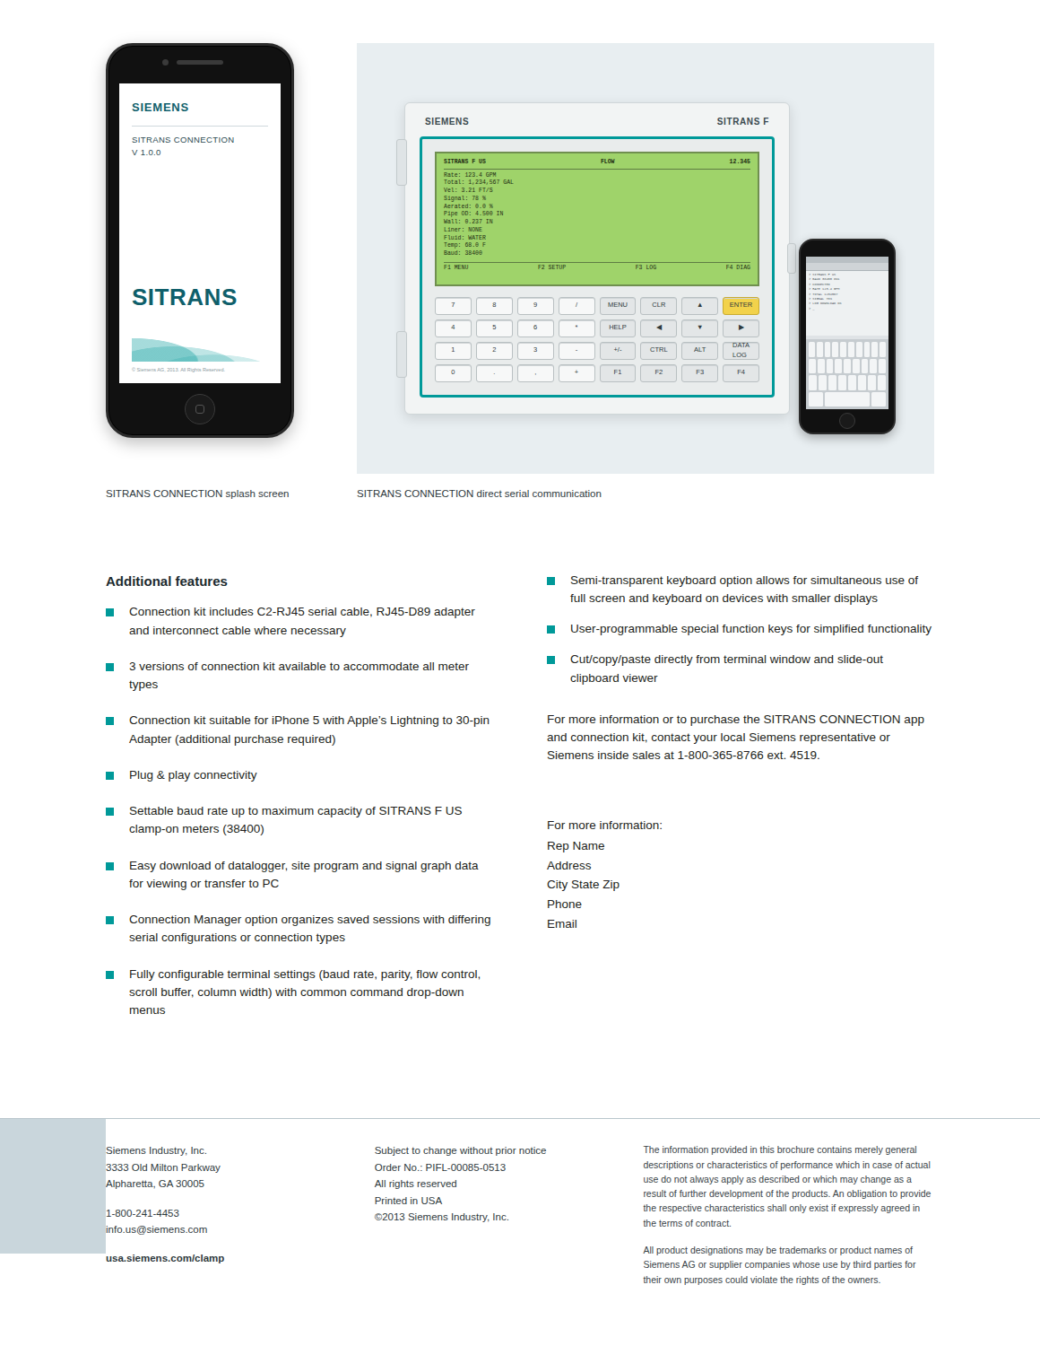SIEMENS
SITRANS CONNECTION
V 1.0.0
SITRANS
© Siemens AG, 2013. All Rights Reserved.
SIEMENS SITRANS F
SITRANS F US FLOW 12.345
Rate: 123.4 GPM
Total: 1,234,567 GAL
Vel: 3.21 FT/S
Signal: 78 %
Aerated: 0.0 %
Pipe OD: 4.500 IN
Wall: 0.237 IN
Liner: NONE
Fluid: WATER
Temp: 68.0 F
Baud: 38400
F1 MENU F2 SETUP F3 LOG F4 DIAG
7
8
9
/
MENU
CLR
▲
ENTER
4
5
6
*
HELP
◀
▼
▶
1
2
3
-
+/-
CTRL
ALT
DATA
LOG
0
.
,
+
F1
F2
F3
F4
> SITRANS F US
> BAUD 38400 8N1
> CONNECTED
> RATE 123.4 GPM
> TOTAL 1234567
> SIGNAL 78%
> LOG DOWNLOAD OK
> _
SITRANS CONNECTION splash screen
SITRANS CONNECTION direct serial communication
Additional features
Connection kit includes C2-RJ45 serial cable, RJ45-D89 adapter and interconnect cable where necessary
3 versions of connection kit available to accommodate all meter types
Connection kit suitable for iPhone 5 with Apple’s Lightning to 30-pin Adapter (additional purchase required)
Plug & play connectivity
Settable baud rate up to maximum capacity of SITRANS F US clamp-on meters (38400)
Easy download of datalogger, site program and signal graph data for viewing or transfer to PC
Connection Manager option organizes saved sessions with differing serial configurations or connection types
Fully configurable terminal settings (baud rate, parity, flow control, scroll buffer, column width) with common command drop-down menus
Semi-transparent keyboard option allows for simultaneous use of full screen and keyboard on devices with smaller displays
User-programmable special function keys for simplified functionality
Cut/copy/paste directly from terminal window and slide-out clipboard viewer
For more information or to purchase the SITRANS CONNECTION app and connection kit, contact your local Siemens representative or Siemens inside sales at 1-800-365-8766 ext. 4519.
For more information:
Rep Name
Address
City State Zip
Phone
Email
Siemens Industry, Inc.
3333 Old Milton Parkway
Alpharetta, GA 30005
1-800-241-4453
info.us@siemens.com
usa.siemens.com/clamp
Subject to change without prior notice
Order No.: PIFL-00085-0513
All rights reserved
Printed in USA
©2013 Siemens Industry, Inc.
The information provided in this brochure contains merely general descriptions or characteristics of performance which in case of actual use do not always apply as described or which may change as a result of further development of the products. An obligation to provide the respective characteristics shall only exist if expressly agreed in the terms of contract.
All product designations may be trademarks or product names of Siemens AG or supplier companies whose use by third parties for their own purposes could violate the rights of the owners.